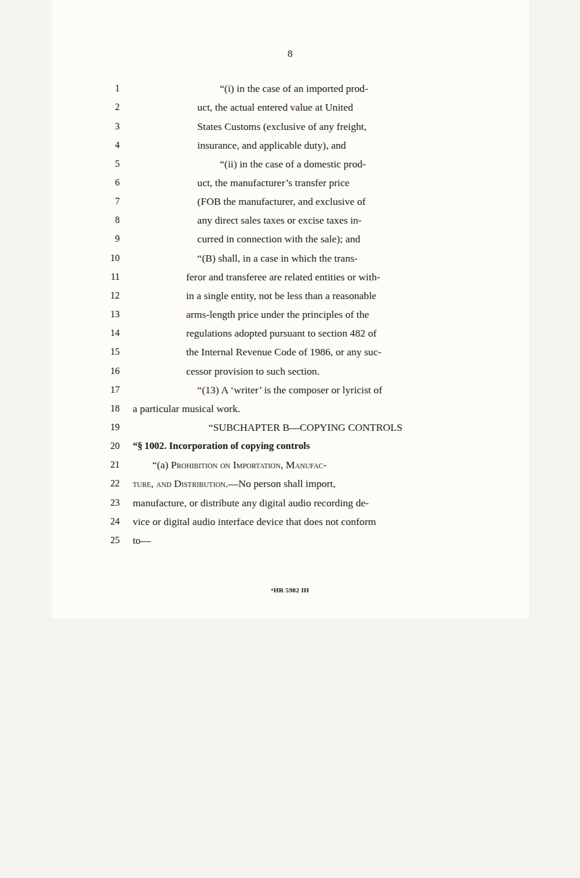8
“(i) in the case of an imported prod-
uct, the actual entered value at United
States Customs (exclusive of any freight,
insurance, and applicable duty), and
“(ii) in the case of a domestic prod-
uct, the manufacturer’s transfer price
(FOB the manufacturer, and exclusive of
any direct sales taxes or excise taxes in-
curred in connection with the sale); and
“(B) shall, in a case in which the trans-
feror and transferee are related entities or with-
in a single entity, not be less than a reasonable
arms-length price under the principles of the
regulations adopted pursuant to section 482 of
the Internal Revenue Code of 1986, or any suc-
cessor provision to such section.
“(13) A ‘writer’ is the composer or lyricist of
a particular musical work.
“SUBCHAPTER B—COPYING CONTROLS
“§ 1002. Incorporation of copying controls
“(a) Prohibition on Importation, Manufac-
ture, and Distribution.—No person shall import,
manufacture, or distribute any digital audio recording de-
vice or digital audio interface device that does not conform
to—
•HR 5982 IH